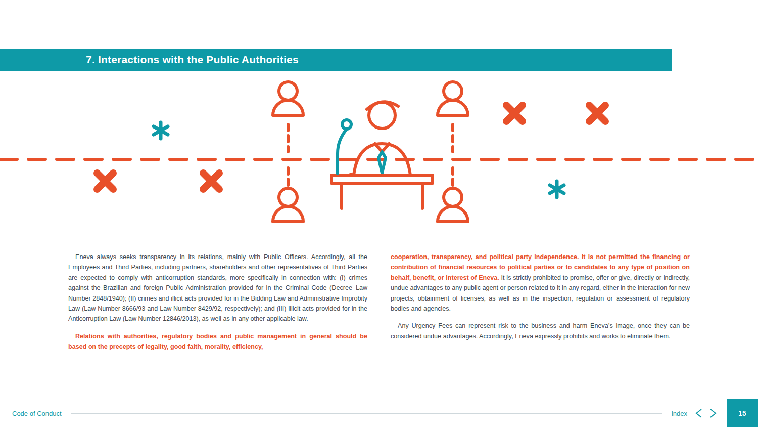7. Interactions with the Public Authorities
Eneva always seeks transparency in its relations, mainly with Public Officers. Accordingly, all the Employees and Third Parties, including partners, shareholders and other representatives of Third Parties are expected to comply with anticorruption standards, more specifically in connection with: (I) crimes against the Brazilian and foreign Public Administration provided for in the Criminal Code (Decree–Law Number 2848/1940); (II) crimes and illicit acts provided for in the Bidding Law and Administrative Improbity Law (Law Number 8666/93 and Law Number 8429/92, respectively); and (III) illicit acts provided for in the Anticorruption Law (Law Number 12846/2013), as well as in any other applicable law.
Relations with authorities, regulatory bodies and public management in general should be based on the precepts of legality, good faith, morality, efficiency,
cooperation, transparency, and political party independence. It is not permitted the financing or contribution of financial resources to political parties or to candidates to any type of position on behalf, benefit, or interest of Eneva. It is strictly prohibited to promise, offer or give, directly or indirectly, undue advantages to any public agent or person related to it in any regard, either in the interaction for new projects, obtainment of licenses, as well as in the inspection, regulation or assessment of regulatory bodies and agencies.
Any Urgency Fees can represent risk to the business and harm Eneva’s image, once they can be considered undue advantages. Accordingly, Eneva expressly prohibits and works to eliminate them.
Code of Conduct index 15